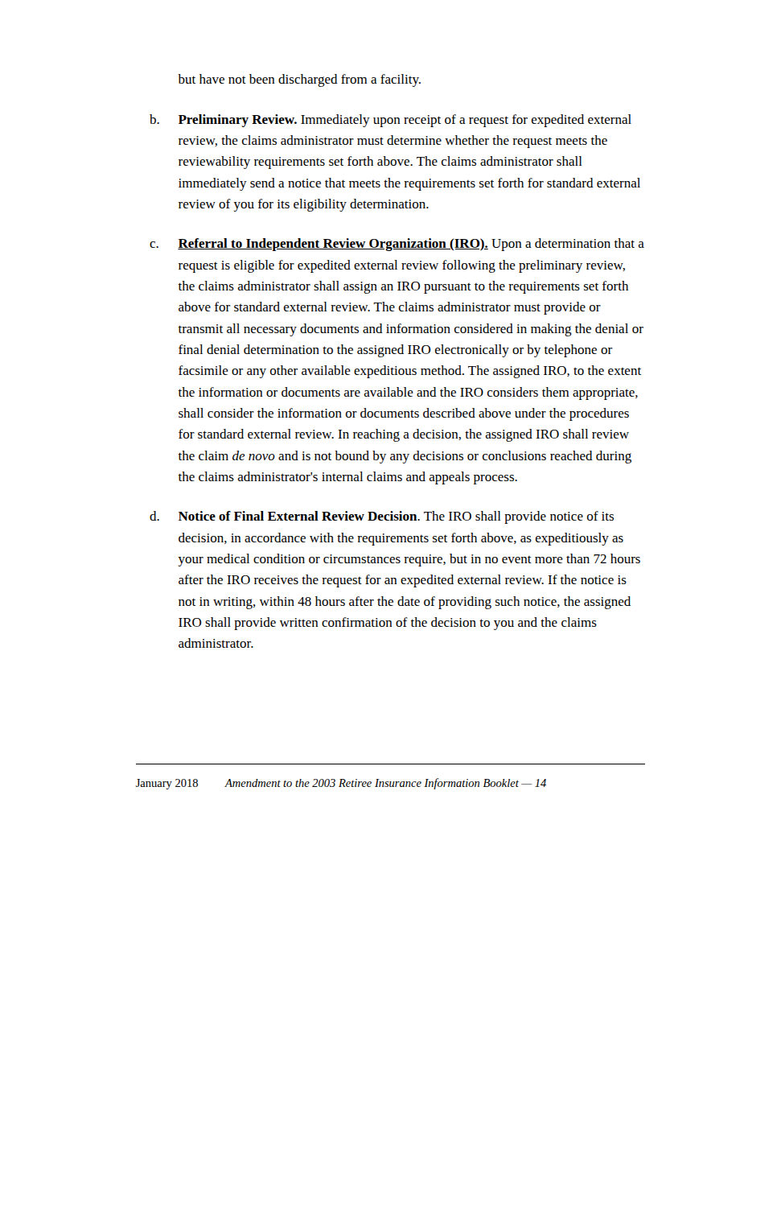but have not been discharged from a facility.
b. Preliminary Review. Immediately upon receipt of a request for expedited external review, the claims administrator must determine whether the request meets the reviewability requirements set forth above. The claims administrator shall immediately send a notice that meets the requirements set forth for standard external review of you for its eligibility determination.
c. Referral to Independent Review Organization (IRO). Upon a determination that a request is eligible for expedited external review following the preliminary review, the claims administrator shall assign an IRO pursuant to the requirements set forth above for standard external review. The claims administrator must provide or transmit all necessary documents and information considered in making the denial or final denial determination to the assigned IRO electronically or by telephone or facsimile or any other available expeditious method. The assigned IRO, to the extent the information or documents are available and the IRO considers them appropriate, shall consider the information or documents described above under the procedures for standard external review. In reaching a decision, the assigned IRO shall review the claim de novo and is not bound by any decisions or conclusions reached during the claims administrator's internal claims and appeals process.
d. Notice of Final External Review Decision. The IRO shall provide notice of its decision, in accordance with the requirements set forth above, as expeditiously as your medical condition or circumstances require, but in no event more than 72 hours after the IRO receives the request for an expedited external review. If the notice is not in writing, within 48 hours after the date of providing such notice, the assigned IRO shall provide written confirmation of the decision to you and the claims administrator.
January 2018 Amendment to the 2003 Retiree Insurance Information Booklet — 14